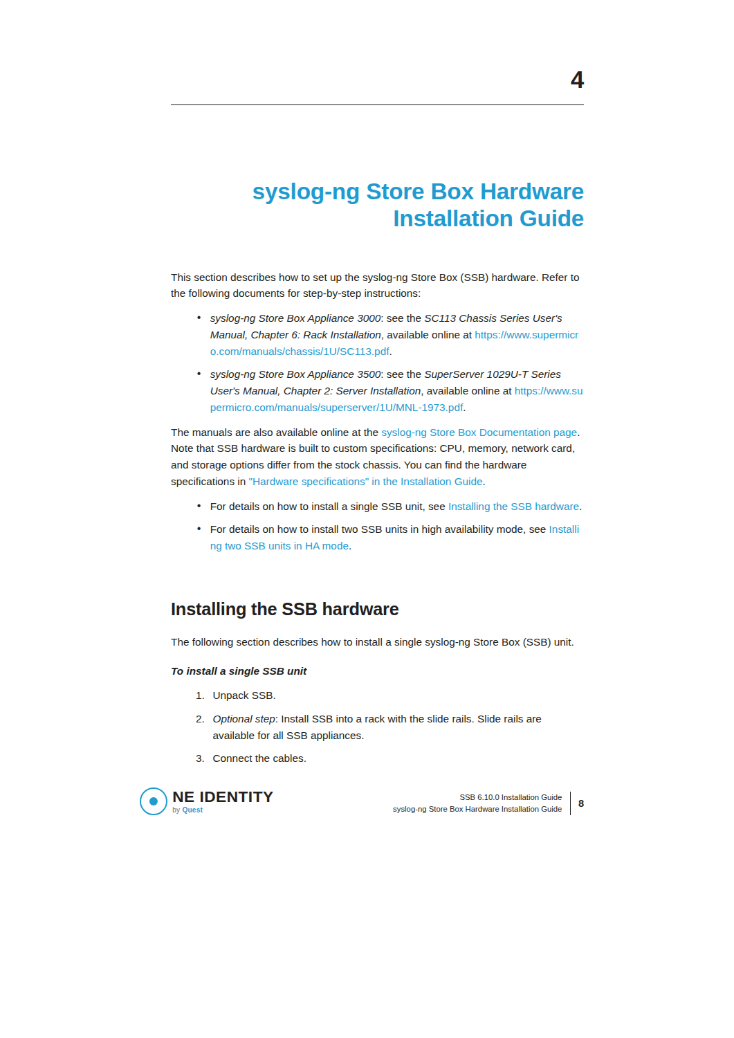4
syslog-ng Store Box Hardware
Installation Guide
This section describes how to set up the syslog-ng Store Box (SSB) hardware. Refer to the following documents for step-by-step instructions:
syslog-ng Store Box Appliance 3000: see the SC113 Chassis Series User's Manual, Chapter 6: Rack Installation, available online at https://www.supermicro.com/manuals/chassis/1U/SC113.pdf.
syslog-ng Store Box Appliance 3500: see the SuperServer 1029U-T Series User's Manual, Chapter 2: Server Installation, available online at https://www.supermicro.com/manuals/superserver/1U/MNL-1973.pdf.
The manuals are also available online at the syslog-ng Store Box Documentation page. Note that SSB hardware is built to custom specifications: CPU, memory, network card, and storage options differ from the stock chassis. You can find the hardware specifications in "Hardware specifications" in the Installation Guide.
For details on how to install a single SSB unit, see Installing the SSB hardware.
For details on how to install two SSB units in high availability mode, see Installing two SSB units in HA mode.
Installing the SSB hardware
The following section describes how to install a single syslog-ng Store Box (SSB) unit.
To install a single SSB unit
Unpack SSB.
Optional step: Install SSB into a rack with the slide rails. Slide rails are available for all SSB appliances.
Connect the cables.
NE IDENTITY by Quest
SSB 6.10.0 Installation Guide
syslog-ng Store Box Hardware Installation Guide
8